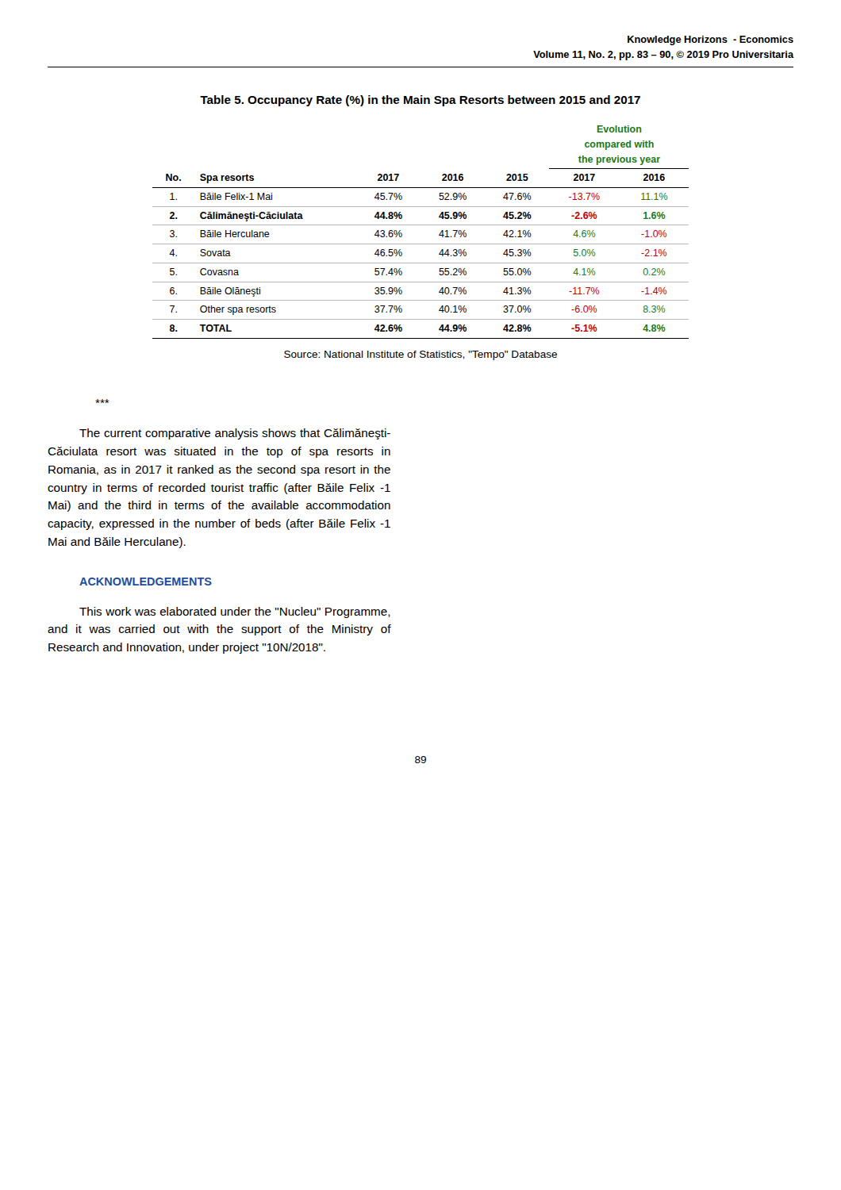Knowledge Horizons - Economics
Volume 11, No. 2, pp. 83 – 90, © 2019 Pro Universitaria
Table 5. Occupancy Rate (%) in the Main Spa Resorts between 2015 and 2017
| No. | Spa resorts | 2017 | 2016 | 2015 | Evolution compared with the previous year |
| --- | --- | --- | --- | --- | --- |
| 2017 | 2016 |
| 1. | Băile Felix-1 Mai | 45.7% | 52.9% | 47.6% | -13.7% | 11.1% |
| 2. | Călimăneşti-Căciulata | 44.8% | 45.9% | 45.2% | -2.6% | 1.6% |
| 3. | Băile Herculane | 43.6% | 41.7% | 42.1% | 4.6% | -1.0% |
| 4. | Sovata | 46.5% | 44.3% | 45.3% | 5.0% | -2.1% |
| 5. | Covasna | 57.4% | 55.2% | 55.0% | 4.1% | 0.2% |
| 6. | Băile Olăneşti | 35.9% | 40.7% | 41.3% | -11.7% | -1.4% |
| 7. | Other spa resorts | 37.7% | 40.1% | 37.0% | -6.0% | 8.3% |
| 8. | TOTAL | 42.6% | 44.9% | 42.8% | -5.1% | 4.8% |
Source: National Institute of Statistics, "Tempo" Database
***
The current comparative analysis shows that Călimăneşti-Căciulata resort was situated in the top of spa resorts in Romania, as in 2017 it ranked as the second spa resort in the country in terms of recorded tourist traffic (after Băile Felix -1 Mai) and the third in terms of the available accommodation capacity, expressed in the number of beds (after Băile Felix -1 Mai and Băile Herculane).
ACKNOWLEDGEMENTS
This work was elaborated under the "Nucleu" Programme, and it was carried out with the support of the Ministry of Research and Innovation, under project "10N/2018".
89